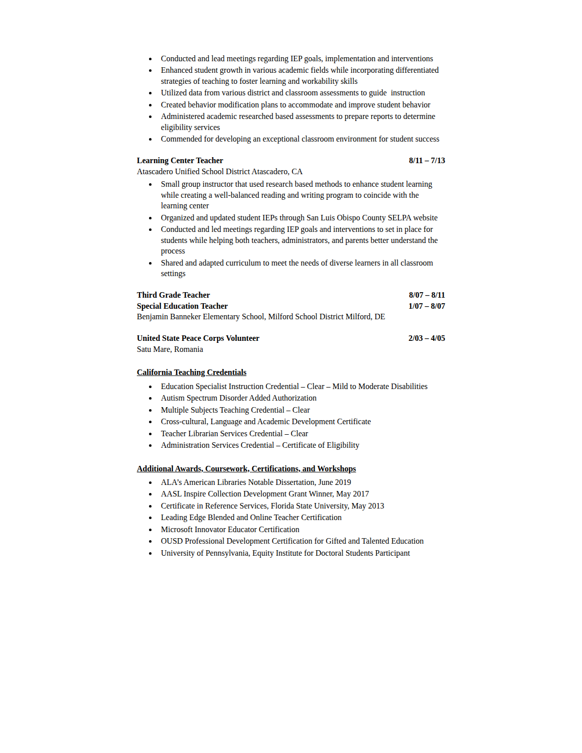Conducted and lead meetings regarding IEP goals, implementation and interventions
Enhanced student growth in various academic fields while incorporating differentiated strategies of teaching to foster learning and workability skills
Utilized data from various district and classroom assessments to guide instruction
Created behavior modification plans to accommodate and improve student behavior
Administered academic researched based assessments to prepare reports to determine eligibility services
Commended for developing an exceptional classroom environment for student success
Learning Center Teacher 8/11 – 7/13
Atascadero Unified School District Atascadero, CA
Small group instructor that used research based methods to enhance student learning while creating a well-balanced reading and writing program to coincide with the learning center
Organized and updated student IEPs through San Luis Obispo County SELPA website
Conducted and led meetings regarding IEP goals and interventions to set in place for students while helping both teachers, administrators, and parents better understand the process
Shared and adapted curriculum to meet the needs of diverse learners in all classroom settings
Third Grade Teacher 8/07 – 8/11
Special Education Teacher 1/07 – 8/07
Benjamin Banneker Elementary School, Milford School District Milford, DE
United State Peace Corps Volunteer 2/03 – 4/05
Satu Mare, Romania
California Teaching Credentials
Education Specialist Instruction Credential – Clear – Mild to Moderate Disabilities
Autism Spectrum Disorder Added Authorization
Multiple Subjects Teaching Credential – Clear
Cross-cultural, Language and Academic Development Certificate
Teacher Librarian Services Credential – Clear
Administration Services Credential – Certificate of Eligibility
Additional Awards, Coursework, Certifications, and Workshops
ALA’s American Libraries Notable Dissertation, June 2019
AASL Inspire Collection Development Grant Winner, May 2017
Certificate in Reference Services, Florida State University, May 2013
Leading Edge Blended and Online Teacher Certification
Microsoft Innovator Educator Certification
OUSD Professional Development Certification for Gifted and Talented Education
University of Pennsylvania, Equity Institute for Doctoral Students Participant